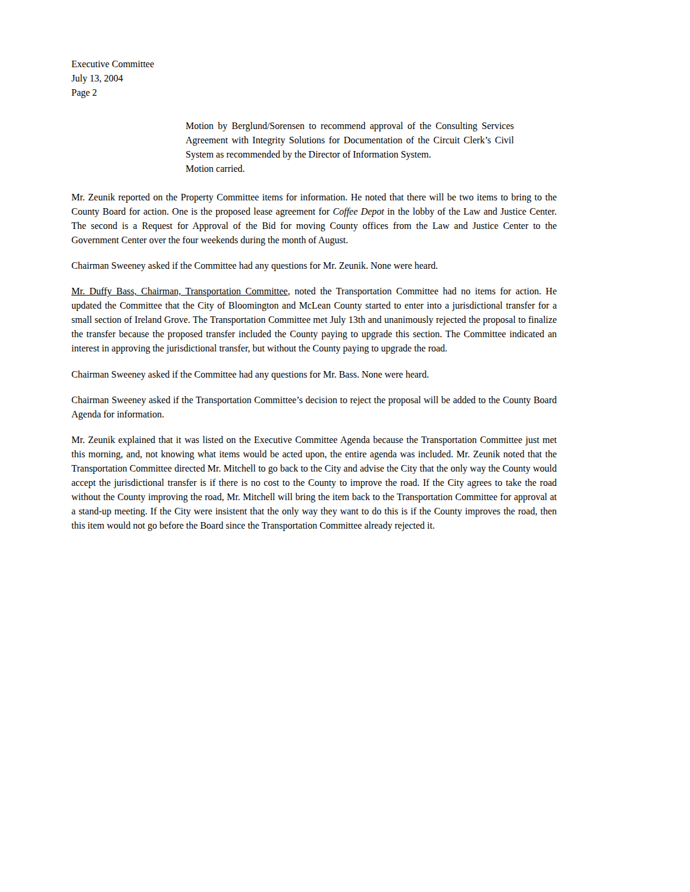Executive Committee
July 13, 2004
Page 2
Motion by Berglund/Sorensen to recommend approval of the Consulting Services Agreement with Integrity Solutions for Documentation of the Circuit Clerk’s Civil System as recommended by the Director of Information System.
Motion carried.
Mr. Zeunik reported on the Property Committee items for information. He noted that there will be two items to bring to the County Board for action. One is the proposed lease agreement for Coffee Depot in the lobby of the Law and Justice Center. The second is a Request for Approval of the Bid for moving County offices from the Law and Justice Center to the Government Center over the four weekends during the month of August.
Chairman Sweeney asked if the Committee had any questions for Mr. Zeunik. None were heard.
Mr. Duffy Bass, Chairman, Transportation Committee, noted the Transportation Committee had no items for action. He updated the Committee that the City of Bloomington and McLean County started to enter into a jurisdictional transfer for a small section of Ireland Grove. The Transportation Committee met July 13th and unanimously rejected the proposal to finalize the transfer because the proposed transfer included the County paying to upgrade this section. The Committee indicated an interest in approving the jurisdictional transfer, but without the County paying to upgrade the road.
Chairman Sweeney asked if the Committee had any questions for Mr. Bass. None were heard.
Chairman Sweeney asked if the Transportation Committee’s decision to reject the proposal will be added to the County Board Agenda for information.
Mr. Zeunik explained that it was listed on the Executive Committee Agenda because the Transportation Committee just met this morning, and, not knowing what items would be acted upon, the entire agenda was included. Mr. Zeunik noted that the Transportation Committee directed Mr. Mitchell to go back to the City and advise the City that the only way the County would accept the jurisdictional transfer is if there is no cost to the County to improve the road. If the City agrees to take the road without the County improving the road, Mr. Mitchell will bring the item back to the Transportation Committee for approval at a stand-up meeting. If the City were insistent that the only way they want to do this is if the County improves the road, then this item would not go before the Board since the Transportation Committee already rejected it.